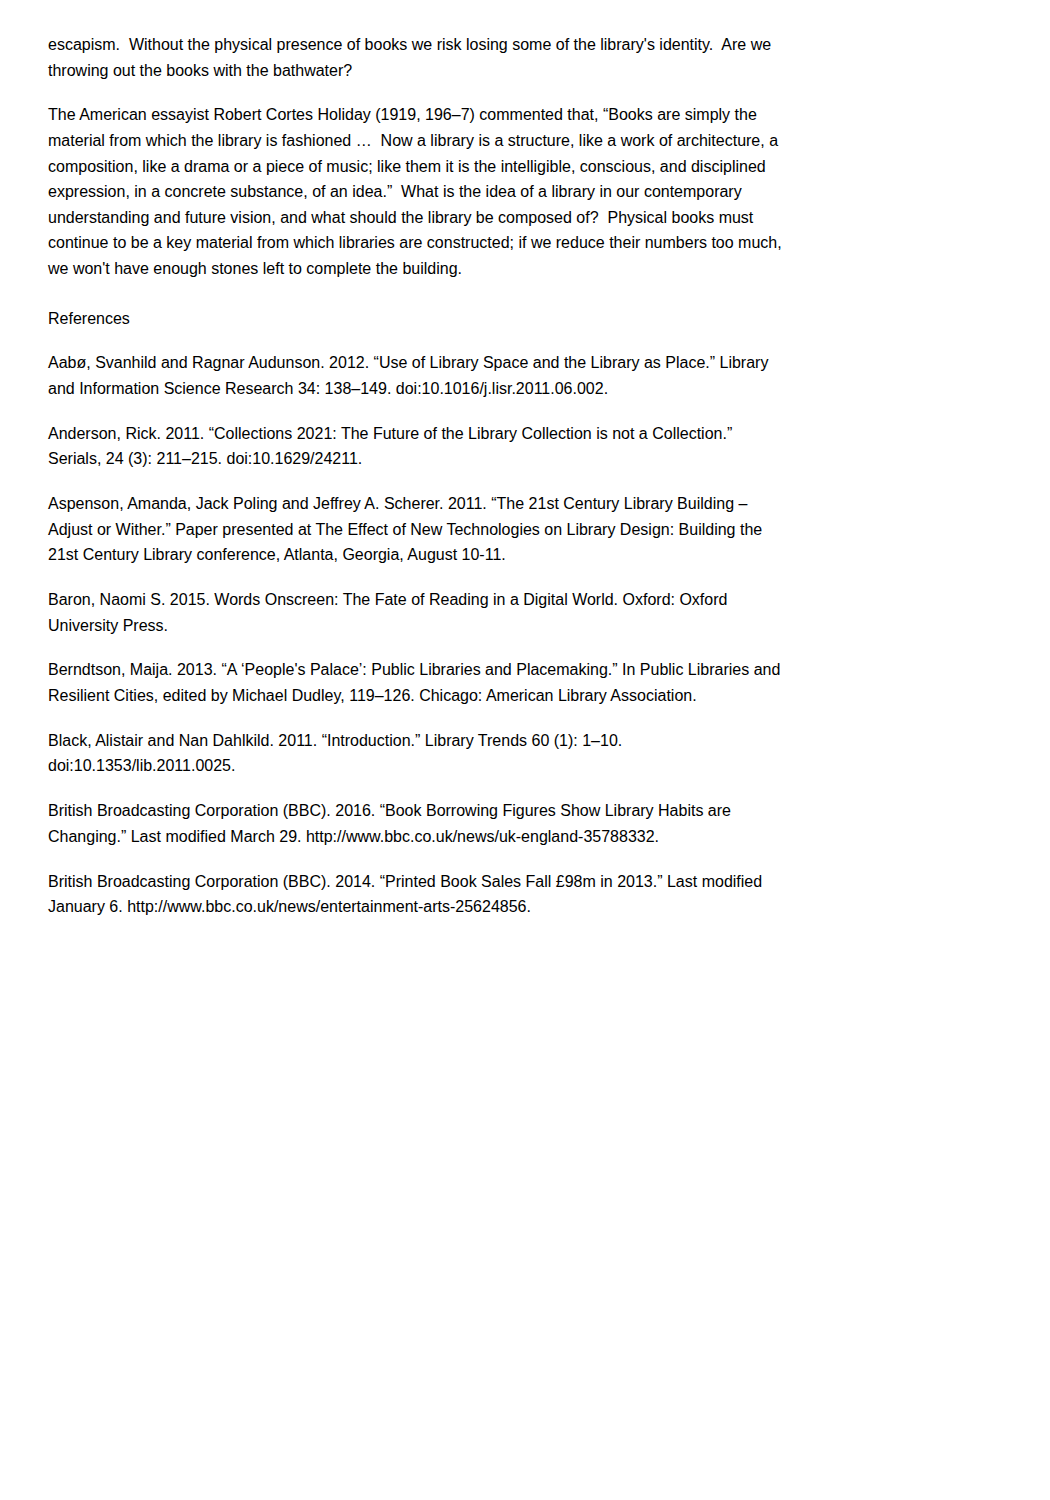escapism. Without the physical presence of books we risk losing some of the library's identity. Are we throwing out the books with the bathwater?
The American essayist Robert Cortes Holiday (1919, 196–7) commented that, “Books are simply the material from which the library is fashioned … Now a library is a structure, like a work of architecture, a composition, like a drama or a piece of music; like them it is the intelligible, conscious, and disciplined expression, in a concrete substance, of an idea.” What is the idea of a library in our contemporary understanding and future vision, and what should the library be composed of? Physical books must continue to be a key material from which libraries are constructed; if we reduce their numbers too much, we won't have enough stones left to complete the building.
References
Aabø, Svanhild and Ragnar Audunson. 2012. “Use of Library Space and the Library as Place.” Library and Information Science Research 34: 138–149. doi:10.1016/j.lisr.2011.06.002.
Anderson, Rick. 2011. “Collections 2021: The Future of the Library Collection is not a Collection.” Serials, 24 (3): 211–215. doi:10.1629/24211.
Aspenson, Amanda, Jack Poling and Jeffrey A. Scherer. 2011. “The 21st Century Library Building – Adjust or Wither.” Paper presented at The Effect of New Technologies on Library Design: Building the 21st Century Library conference, Atlanta, Georgia, August 10-11.
Baron, Naomi S. 2015. Words Onscreen: The Fate of Reading in a Digital World. Oxford: Oxford University Press.
Berndtson, Maija. 2013. “A ‘People's Palace’: Public Libraries and Placemaking.” In Public Libraries and Resilient Cities, edited by Michael Dudley, 119–126. Chicago: American Library Association.
Black, Alistair and Nan Dahlkild. 2011. “Introduction.” Library Trends 60 (1): 1–10. doi:10.1353/lib.2011.0025.
British Broadcasting Corporation (BBC). 2016. “Book Borrowing Figures Show Library Habits are Changing.” Last modified March 29. http://www.bbc.co.uk/news/uk-england-35788332.
British Broadcasting Corporation (BBC). 2014. “Printed Book Sales Fall £98m in 2013.” Last modified January 6. http://www.bbc.co.uk/news/entertainment-arts-25624856.